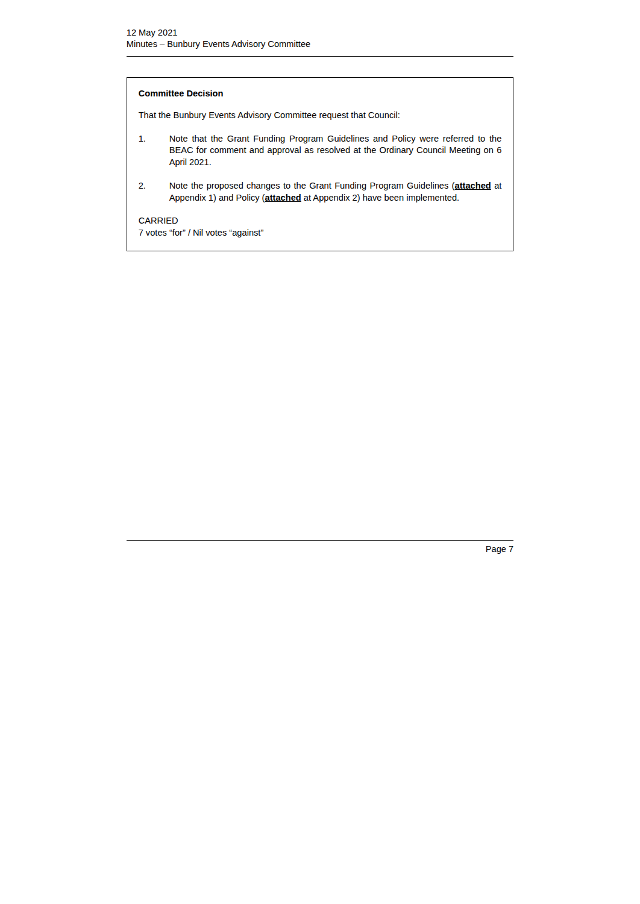12 May 2021 Minutes – Bunbury Events Advisory Committee
Committee Decision
That the Bunbury Events Advisory Committee request that Council:
1. Note that the Grant Funding Program Guidelines and Policy were referred to the BEAC for comment and approval as resolved at the Ordinary Council Meeting on 6 April 2021.
2. Note the proposed changes to the Grant Funding Program Guidelines (attached at Appendix 1) and Policy (attached at Appendix 2) have been implemented.
CARRIED
7 votes “for” / Nil votes “against”
Page 7